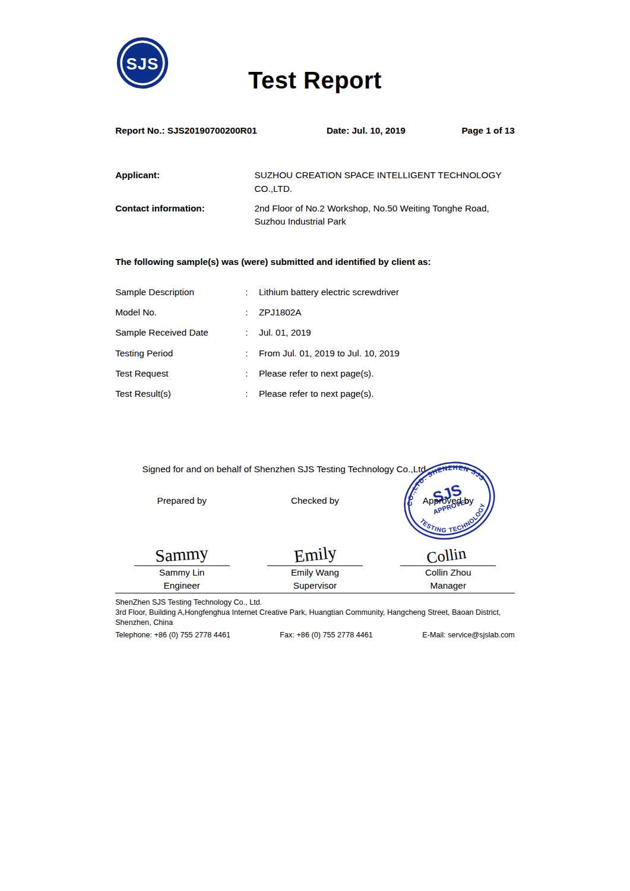SJS
Test Report
Report No.: SJS20190700200R01
Date: Jul. 10, 2019
Page 1 of 13
Applicant:
SUZHOU CREATION SPACE INTELLIGENT TECHNOLOGY CO.,LTD.
Contact information:
2nd Floor of No.2 Workshop, No.50 Weiting Tonghe Road, Suzhou Industrial Park
The following sample(s) was (were) submitted and identified by client as:
| Sample Description | : | Lithium battery electric screwdriver |
| Model No. | : | ZPJ1802A |
| Sample Received Date | : | Jul. 01, 2019 |
| Testing Period | : | From Jul. 01, 2019 to Jul. 10, 2019 |
| Test Request | : | Please refer to next page(s). |
| Test Result(s) | : | Please refer to next page(s). |
Signed for and on behalf of Shenzhen SJS Testing Technology Co.,Ltd
| Prepared by | Checked by | Approved by |
| Sammy | Emily | Collin CO.,LTD. SHENZHEN SJS TESTING TECHNOLOGY SJS APPROVED |
| Sammy Lin | Emily Wang | Collin Zhou |
| Engineer | Supervisor | Manager |
ShenZhen SJS Testing Technology Co., Ltd.
3rd Floor, Building A,Hongfenghua Internet Creative Park, Huangtian Community, Hangcheng Street, Baoan District, Shenzhen, China
Telephone: +86 (0) 755 2778 4461 Fax: +86 (0) 755 2778 4461 E-Mail: service@sjslab.com